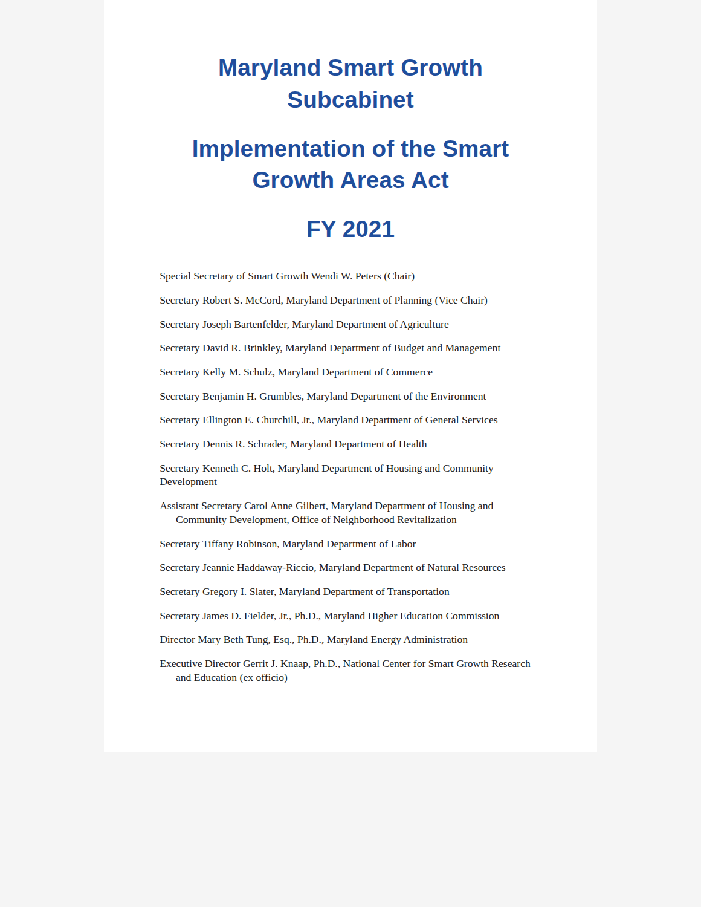Maryland Smart Growth Subcabinet Implementation of the Smart Growth Areas Act FY 2021
Special Secretary of Smart Growth Wendi W. Peters (Chair)
Secretary Robert S. McCord, Maryland Department of Planning (Vice Chair)
Secretary Joseph Bartenfelder, Maryland Department of Agriculture
Secretary David R. Brinkley, Maryland Department of Budget and Management
Secretary Kelly M. Schulz, Maryland Department of Commerce
Secretary Benjamin H. Grumbles, Maryland Department of the Environment
Secretary Ellington E. Churchill, Jr., Maryland Department of General Services
Secretary Dennis R. Schrader, Maryland Department of Health
Secretary Kenneth C. Holt, Maryland Department of Housing and Community Development
Assistant Secretary Carol Anne Gilbert, Maryland Department of Housing andCommunity Development, Office of Neighborhood Revitalization
Secretary Tiffany Robinson, Maryland Department of Labor
Secretary Jeannie Haddaway-Riccio, Maryland Department of Natural Resources
Secretary Gregory I. Slater, Maryland Department of Transportation
Secretary James D. Fielder, Jr., Ph.D., Maryland Higher Education Commission
Director Mary Beth Tung, Esq., Ph.D., Maryland Energy Administration
Executive Director Gerrit J. Knaap, Ph.D., National Center for Smart Growth Researchand Education (ex officio)